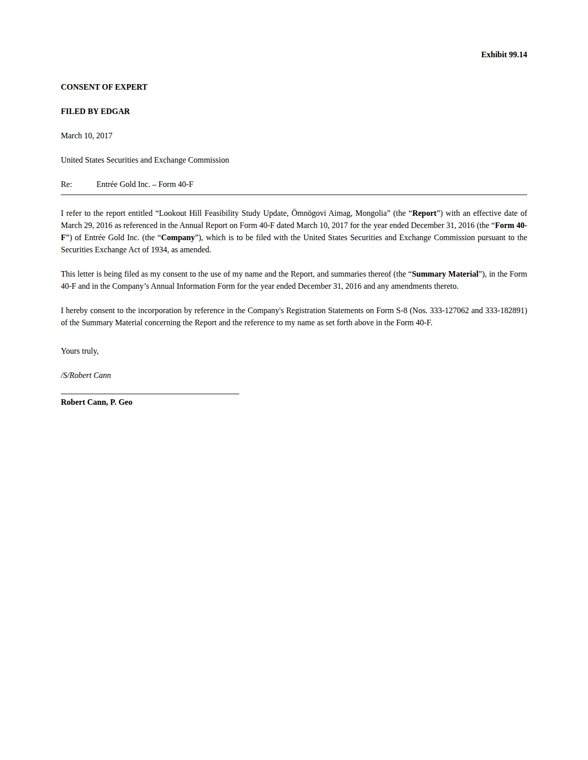Exhibit 99.14
CONSENT OF EXPERT
FILED BY EDGAR
March 10, 2017
United States Securities and Exchange Commission
Re: Entrée Gold Inc. – Form 40-F
I refer to the report entitled “Lookout Hill Feasibility Study Update, Ömnögovi Aimag, Mongolia” (the “Report”) with an effective date of March 29, 2016 as referenced in the Annual Report on Form 40-F dated March 10, 2017 for the year ended December 31, 2016 (the “Form 40-F”) of Entrée Gold Inc. (the “Company”), which is to be filed with the United States Securities and Exchange Commission pursuant to the Securities Exchange Act of 1934, as amended.
This letter is being filed as my consent to the use of my name and the Report, and summaries thereof (the “Summary Material”), in the Form 40-F and in the Company’s Annual Information Form for the year ended December 31, 2016 and any amendments thereto.
I hereby consent to the incorporation by reference in the Company's Registration Statements on Form S-8 (Nos. 333-127062 and 333-182891) of the Summary Material concerning the Report and the reference to my name as set forth above in the Form 40-F.
Yours truly,
/S/Robert Cann
Robert Cann, P. Geo